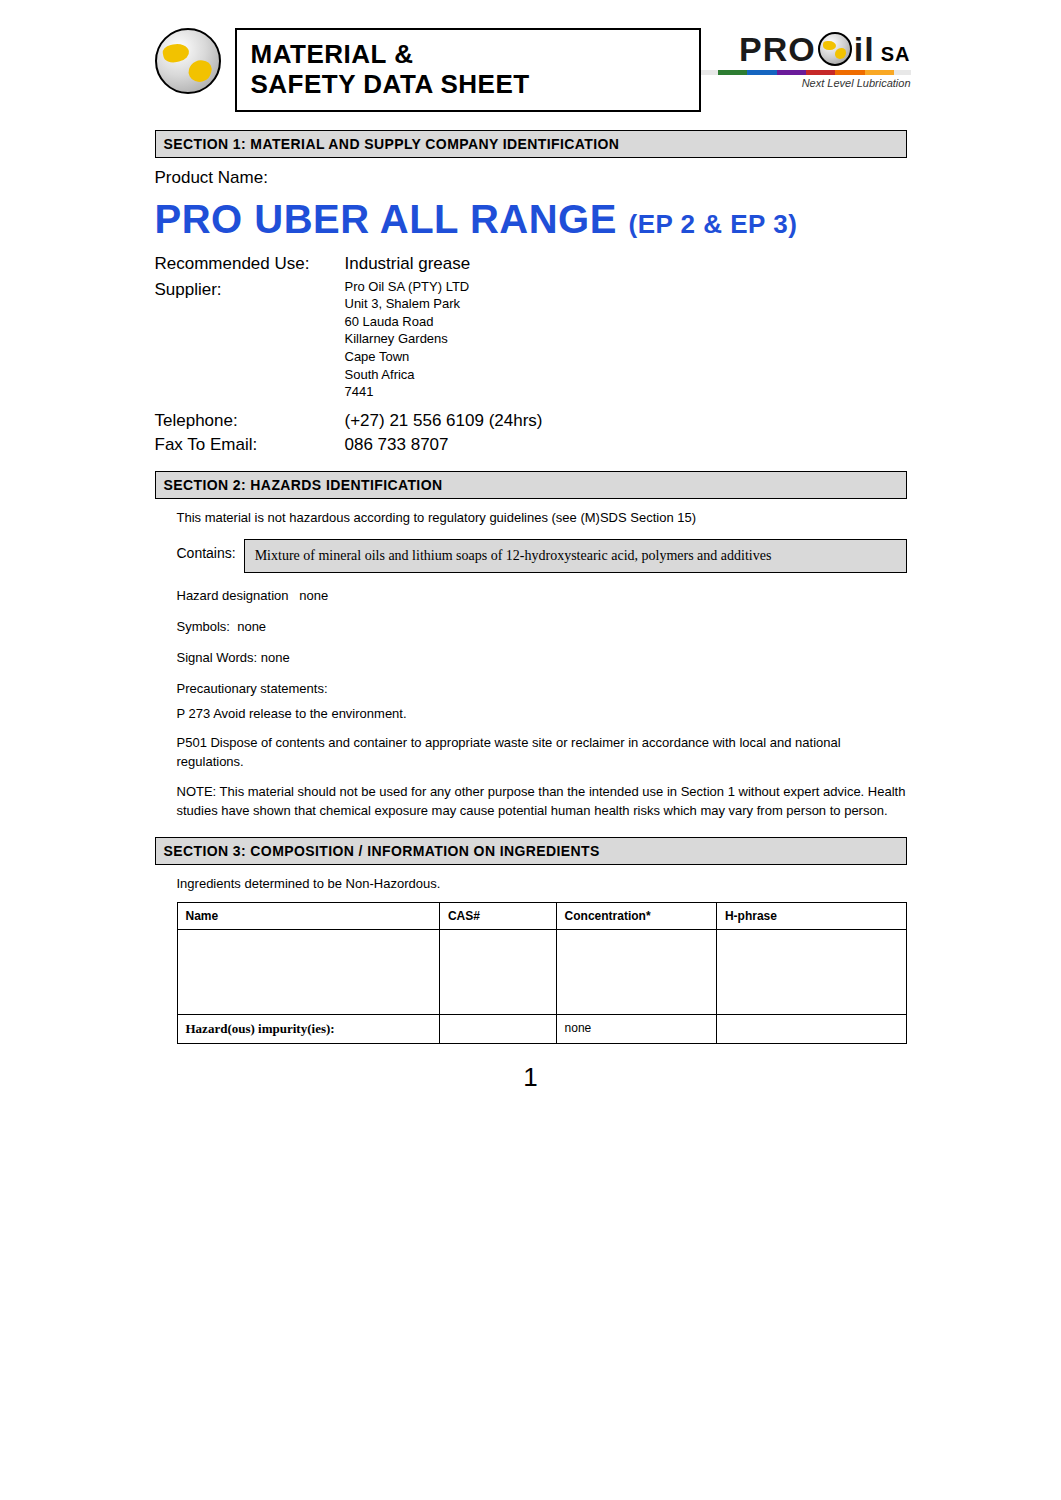MATERIAL &
SAFETY DATA SHEET
PRO il SA
Next Level Lubrication
SECTION 1: MATERIAL AND SUPPLY COMPANY IDENTIFICATION
Product Name:
PRO UBER ALL RANGE (EP 2 & EP 3)
Recommended Use:
Industrial grease
Supplier:
Pro Oil SA (PTY) LTD
Unit 3, Shalem Park
60 Lauda Road
Killarney Gardens
Cape Town
South Africa
7441
Telephone:
(+27) 21 556 6109 (24hrs)
Fax To Email:
086 733 8707
SECTION 2: HAZARDS IDENTIFICATION
This material is not hazardous according to regulatory guidelines (see (M)SDS Section 15)
Contains:
Mixture of mineral oils and lithium soaps of 12-hydroxystearic acid, polymers and additives
Hazard designation none
Symbols: none
Signal Words: none
Precautionary statements:
P 273 Avoid release to the environment.
P501 Dispose of contents and container to appropriate waste site or reclaimer in accordance with local and national regulations.
NOTE: This material should not be used for any other purpose than the intended use in Section 1 without expert advice. Health studies have shown that chemical exposure may cause potential human health risks which may vary from person to person.
SECTION 3: COMPOSITION / INFORMATION ON INGREDIENTS
Ingredients determined to be Non-Hazordous.
| Name | CAS# | Concentration* | H-phrase |
| --- | --- | --- | --- |
| Hazard(ous) impurity(ies): | | none | |
1